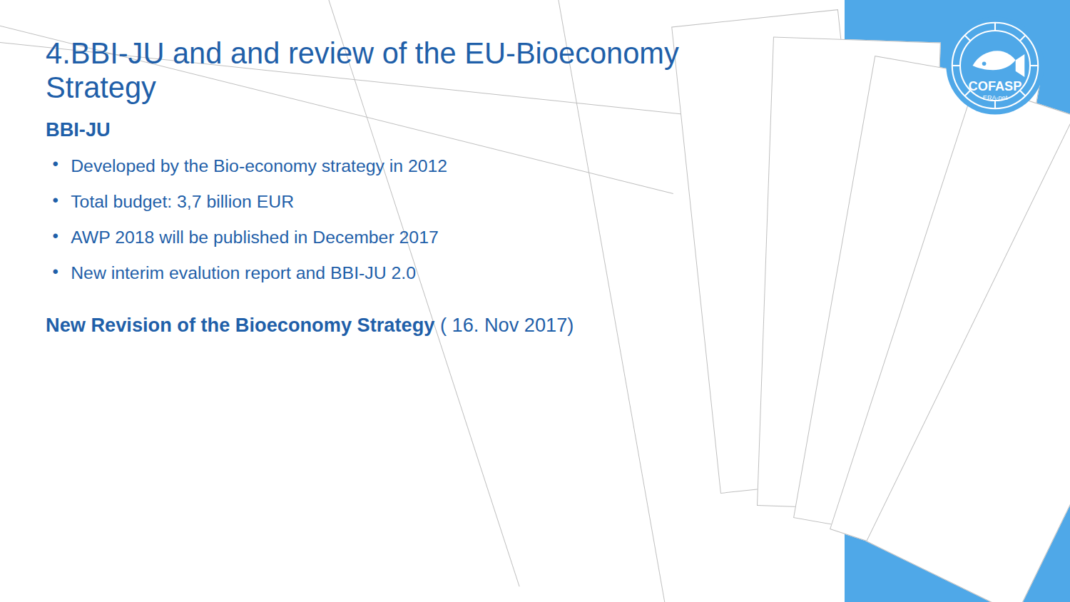COFASP ERA-net
4.BBI-JU and and review of the EU-Bioeconomy Strategy
BBI-JU
Developed by the Bio-economy strategy in 2012
Total budget: 3,7 billion EUR
AWP 2018 will be published in December 2017
New interim evalution report and BBI-JU 2.0
New Revision of the Bioeconomy Strategy ( 16. Nov 2017)